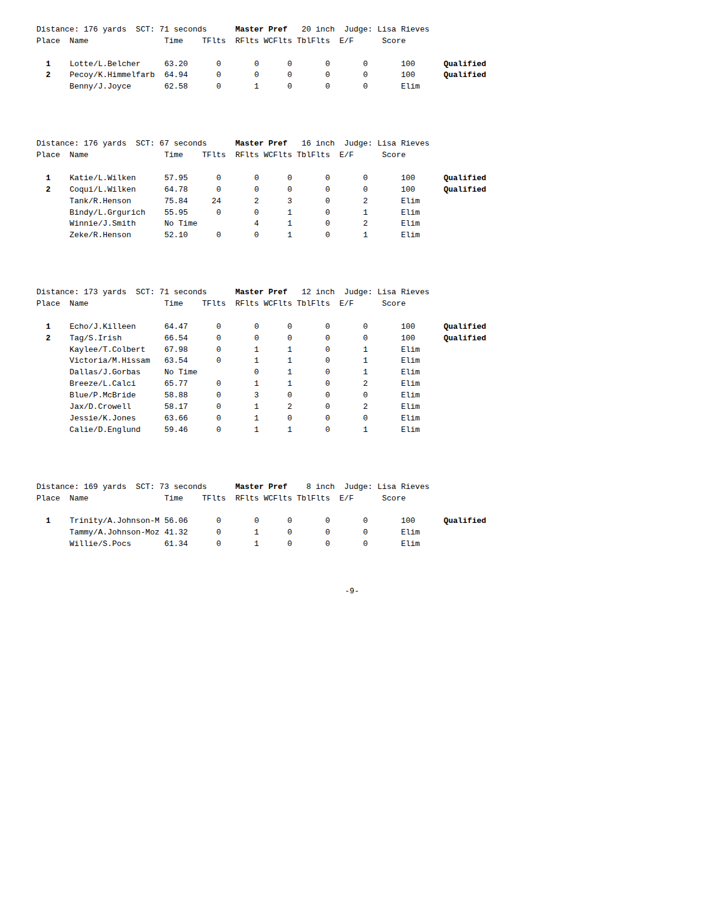Distance: 176 yards SCT: 71 seconds Master Pref 20 inch Judge: Lisa Rieves Place Name Time TFlts RFlts WCFlts TblFlts E/F Score 1 Lotte/L.Belcher 63.20 0 0 0 0 0 100 Qualified 2 Pecoy/K.Himmelfarb 64.94 0 0 0 0 0 100 Qualified Benny/J.Joyce 62.58 0 1 0 0 0 Elim Distance: 176 yards SCT: 67 seconds Master Pref 16 inch Judge: Lisa Rieves Place Name Time TFlts RFlts WCFlts TblFlts E/F Score 1 Katie/L.Wilken 57.95 0 0 0 0 0 100 Qualified 2 Coqui/L.Wilken 64.78 0 0 0 0 0 100 Qualified Tank/R.Henson 75.84 24 2 3 0 2 Elim Bindy/L.Grgurich 55.95 0 0 1 0 1 Elim Winnie/J.Smith No Time 4 1 0 2 Elim Zeke/R.Henson 52.10 0 0 1 0 1 Elim Distance: 173 yards SCT: 71 seconds Master Pref 12 inch Judge: Lisa Rieves Place Name Time TFlts RFlts WCFlts TblFlts E/F Score 1 Echo/J.Killeen 64.47 0 0 0 0 0 100 Qualified 2 Tag/S.Irish 66.54 0 0 0 0 0 100 Qualified Kaylee/T.Colbert 67.98 0 1 1 0 1 Elim Victoria/M.Hissam 63.54 0 1 1 0 1 Elim Dallas/J.Gorbas No Time 0 1 0 1 Elim Breeze/L.Calci 65.77 0 1 1 0 2 Elim Blue/P.McBride 58.88 0 3 0 0 0 Elim Jax/D.Crowell 58.17 0 1 2 0 2 Elim Jessie/K.Jones 63.66 0 1 0 0 0 Elim Calie/D.Englund 59.46 0 1 1 0 1 Elim Distance: 169 yards SCT: 73 seconds Master Pref 8 inch Judge: Lisa Rieves Place Name Time TFlts RFlts WCFlts TblFlts E/F Score 1 Trinity/A.Johnson-M 56.06 0 0 0 0 0 100 Qualified Tammy/A.Johnson-Moz 41.32 0 1 0 0 0 Elim Willie/S.Pocs 61.34 0 1 0 0 0 Elim
-9-